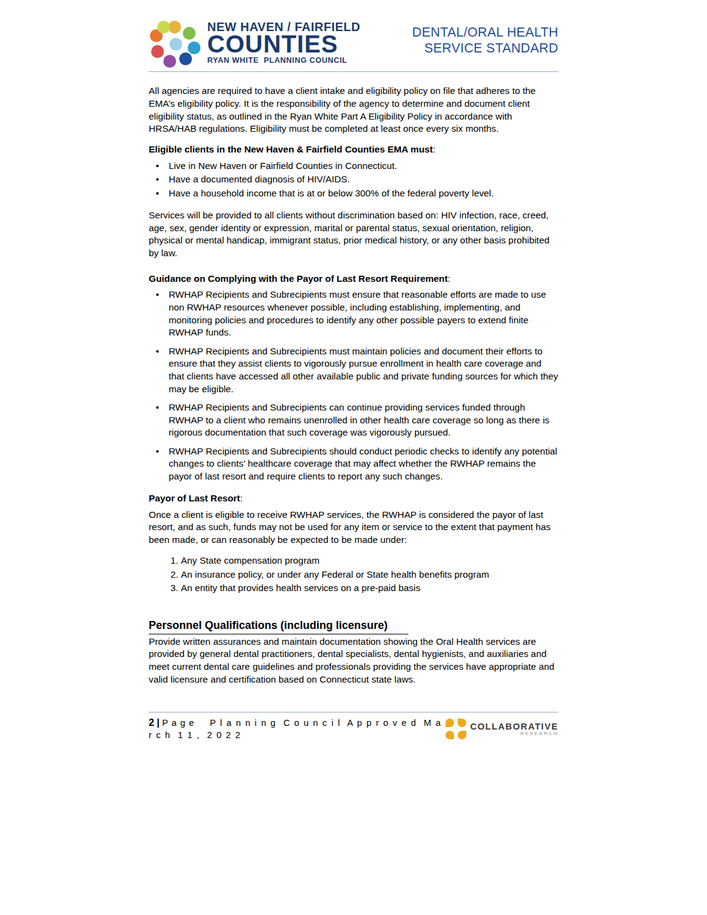NEW HAVEN / FAIRFIELD
COUNTIES
RYAN WHITE PLANNING COUNCIL
DENTAL/ORAL HEALTH
SERVICE STANDARD
All agencies are required to have a client intake and eligibility policy on file that adheres to the EMA’s eligibility policy. It is the responsibility of the agency to determine and document client eligibility status, as outlined in the Ryan White Part A Eligibility Policy in accordance with HRSA/HAB regulations. Eligibility must be completed at least once every six months.
Eligible clients in the New Haven & Fairfield Counties EMA must:
Live in New Haven or Fairfield Counties in Connecticut.
Have a documented diagnosis of HIV/AIDS.
Have a household income that is at or below 300% of the federal poverty level.
Services will be provided to all clients without discrimination based on: HIV infection, race, creed, age, sex, gender identity or expression, marital or parental status, sexual orientation, religion, physical or mental handicap, immigrant status, prior medical history, or any other basis prohibited by law.
Guidance on Complying with the Payor of Last Resort Requirement:
RWHAP Recipients and Subrecipients must ensure that reasonable efforts are made to use non RWHAP resources whenever possible, including establishing, implementing, and monitoring policies and procedures to identify any other possible payers to extend finite RWHAP funds.
RWHAP Recipients and Subrecipients must maintain policies and document their efforts to ensure that they assist clients to vigorously pursue enrollment in health care coverage and that clients have accessed all other available public and private funding sources for which they may be eligible.
RWHAP Recipients and Subrecipients can continue providing services funded through RWHAP to a client who remains unenrolled in other health care coverage so long as there is rigorous documentation that such coverage was vigorously pursued.
RWHAP Recipients and Subrecipients should conduct periodic checks to identify any potential changes to clients’ healthcare coverage that may affect whether the RWHAP remains the payor of last resort and require clients to report any such changes.
Payor of Last Resort:
Once a client is eligible to receive RWHAP services, the RWHAP is considered the payor of last resort, and as such, funds may not be used for any item or service to the extent that payment has been made, or can reasonably be expected to be made under:
Any State compensation program
An insurance policy, or under any Federal or State health benefits program
An entity that provides health services on a pre-paid basis
Personnel Qualifications (including licensure)
Provide written assurances and maintain documentation showing the Oral Health services are provided by general dental practitioners, dental specialists, dental hygienists, and auxiliaries and meet current dental care guidelines and professionals providing the services have appropriate and valid licensure and certification based on Connecticut state laws.
2 | P a g e P l a n n i n g C o u n c i l A p p r o v e d M a r c h 1 1 , 2 0 2 2
COLLABORATIVE
RESEARCH